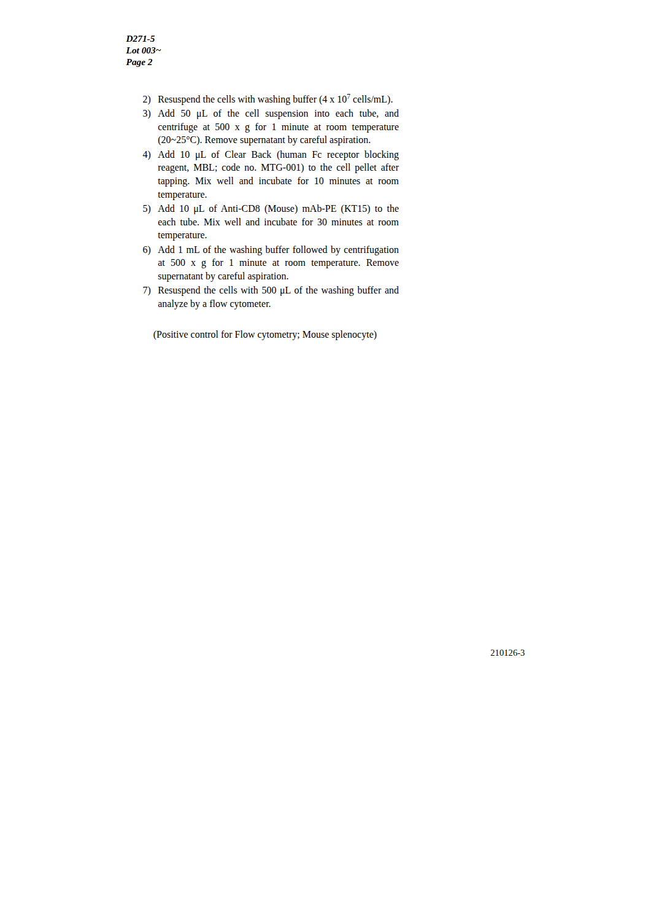D271-5
Lot 003~
Page 2
2) Resuspend the cells with washing buffer (4 x 107 cells/mL).
3) Add 50 μL of the cell suspension into each tube, and centrifuge at 500 x g for 1 minute at room temperature (20~25°C). Remove supernatant by careful aspiration.
4) Add 10 μL of Clear Back (human Fc receptor blocking reagent, MBL; code no. MTG-001) to the cell pellet after tapping. Mix well and incubate for 10 minutes at room temperature.
5) Add 10 μL of Anti-CD8 (Mouse) mAb-PE (KT15) to the each tube. Mix well and incubate for 30 minutes at room temperature.
6) Add 1 mL of the washing buffer followed by centrifugation at 500 x g for 1 minute at room temperature. Remove supernatant by careful aspiration.
7) Resuspend the cells with 500 μL of the washing buffer and analyze by a flow cytometer.
(Positive control for Flow cytometry; Mouse splenocyte)
210126-3